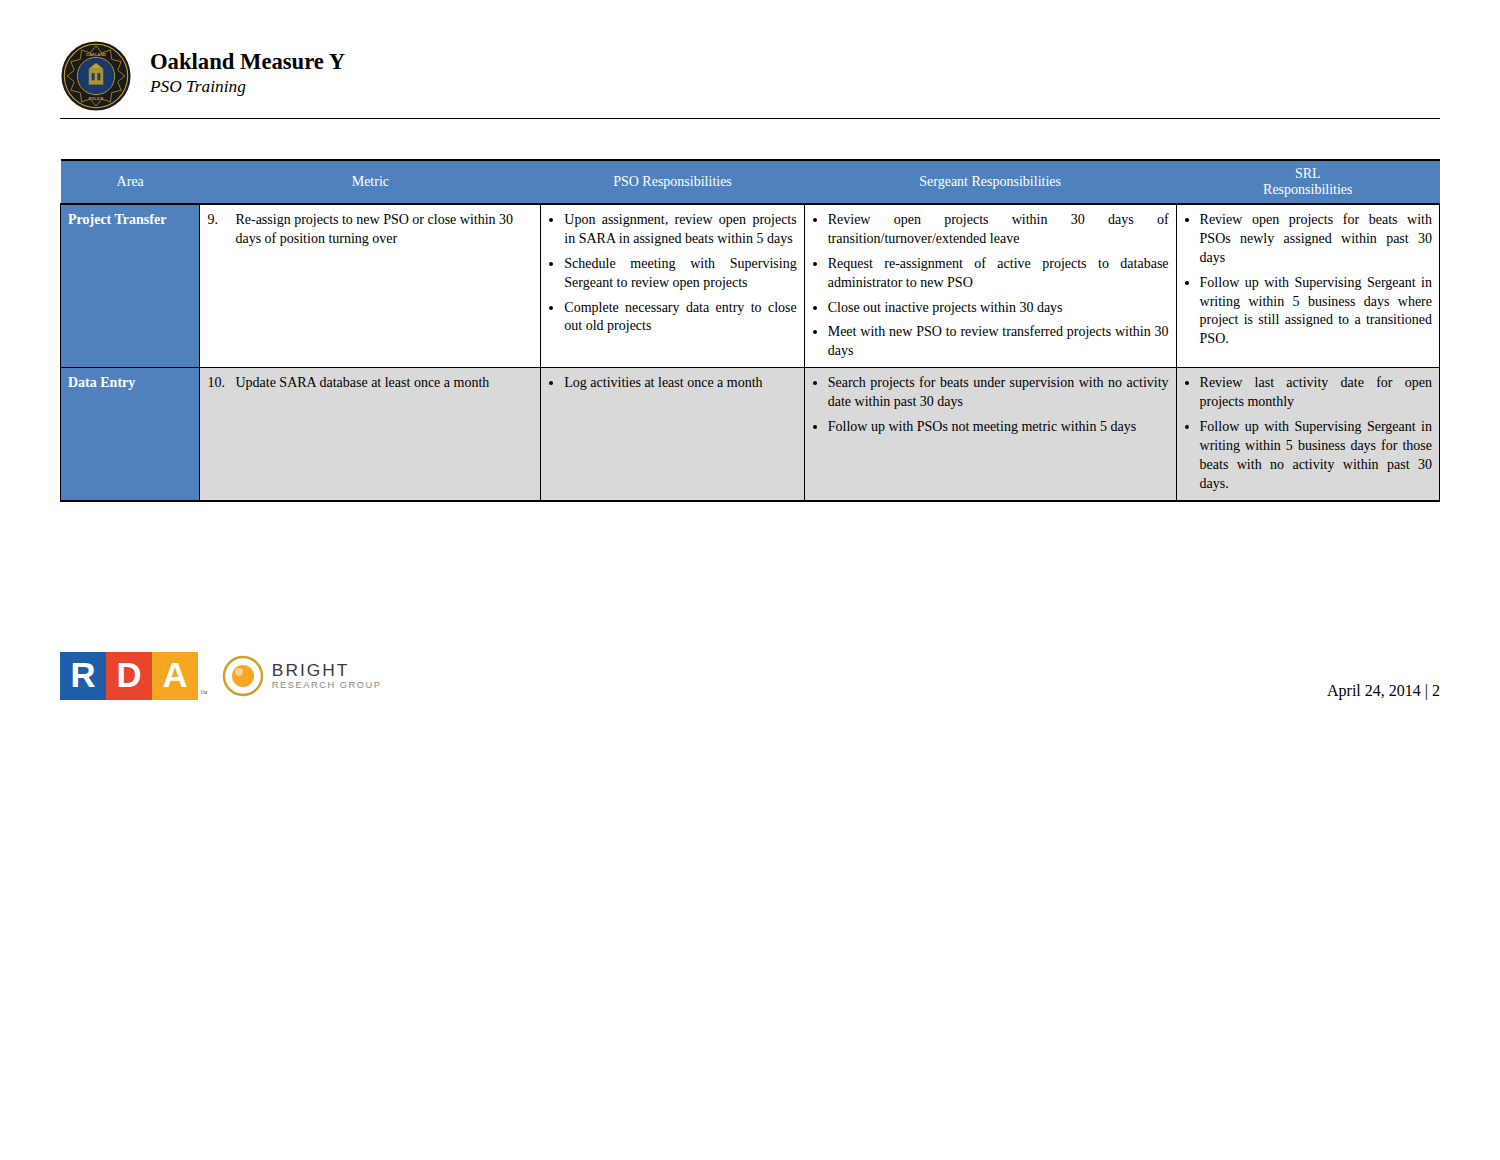OAKLAND POLICE
Oakland Measure Y
PSO Training
| Area | Metric | PSO Responsibilities | Sergeant Responsibilities | SRL Responsibilities |
| --- | --- | --- | --- | --- |
| Project Transfer | 9. Re-assign projects to new PSO or close within 30 days of position turning over | Upon assignment, review open projects in SARA in assigned beats within 5 days Schedule meeting with Supervising Sergeant to review open projects Complete necessary data entry to close out old projects | Review open projects within 30 days of transition/turnover/extended leave Request re-assignment of active projects to database administrator to new PSO Close out inactive projects within 30 days Meet with new PSO to review transferred projects within 30 days | Review open projects for beats with PSOs newly assigned within past 30 days Follow up with Supervising Sergeant in writing within 5 business days where project is still assigned to a transitioned PSO. |
| Data Entry | 10. Update SARA database at least once a month | Log activities at least once a month | Search projects for beats under supervision with no activity date within past 30 days Follow up with PSOs not meeting metric within 5 days | Review last activity date for open projects monthly Follow up with Supervising Sergeant in writing within 5 business days for those beats with no activity within past 30 days. |
R
D
A
™
BRIGHT
RESEARCH GROUP
April 24, 2014 | 2